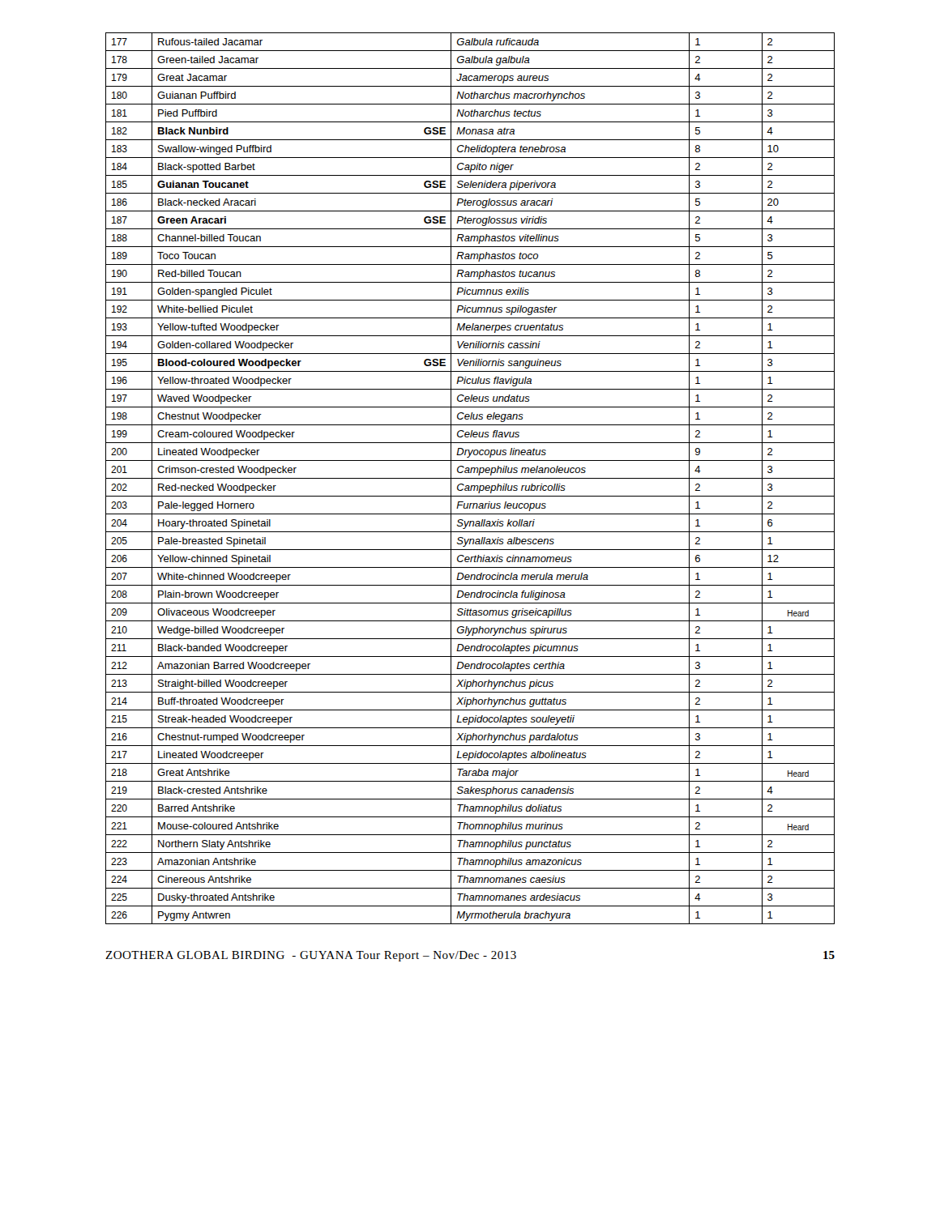| 177 | Rufous-tailed Jacamar | Galbula ruficauda | 1 | 2 |
| 178 | Green-tailed Jacamar | Galbula galbula | 2 | 2 |
| 179 | Great Jacamar | Jacamerops aureus | 4 | 2 |
| 180 | Guianan Puffbird | Notharchus macrorhynchos | 3 | 2 |
| 181 | Pied Puffbird | Notharchus tectus | 1 | 3 |
| 182 | Black Nunbird GSE | Monasa atra | 5 | 4 |
| 183 | Swallow-winged Puffbird | Chelidoptera tenebrosa | 8 | 10 |
| 184 | Black-spotted Barbet | Capito niger | 2 | 2 |
| 185 | Guianan Toucanet GSE | Selenidera piperivora | 3 | 2 |
| 186 | Black-necked Aracari | Pteroglossus aracari | 5 | 20 |
| 187 | Green Aracari GSE | Pteroglossus viridis | 2 | 4 |
| 188 | Channel-billed Toucan | Ramphastos vitellinus | 5 | 3 |
| 189 | Toco Toucan | Ramphastos toco | 2 | 5 |
| 190 | Red-billed Toucan | Ramphastos tucanus | 8 | 2 |
| 191 | Golden-spangled Piculet | Picumnus exilis | 1 | 3 |
| 192 | White-bellied Piculet | Picumnus spilogaster | 1 | 2 |
| 193 | Yellow-tufted Woodpecker | Melanerpes cruentatus | 1 | 1 |
| 194 | Golden-collared Woodpecker | Veniliornis cassini | 2 | 1 |
| 195 | Blood-coloured Woodpecker GSE | Veniliornis sanguineus | 1 | 3 |
| 196 | Yellow-throated Woodpecker | Piculus flavigula | 1 | 1 |
| 197 | Waved Woodpecker | Celeus undatus | 1 | 2 |
| 198 | Chestnut Woodpecker | Celus elegans | 1 | 2 |
| 199 | Cream-coloured Woodpecker | Celeus flavus | 2 | 1 |
| 200 | Lineated Woodpecker | Dryocopus lineatus | 9 | 2 |
| 201 | Crimson-crested Woodpecker | Campephilus melanoleucos | 4 | 3 |
| 202 | Red-necked Woodpecker | Campephilus rubricollis | 2 | 3 |
| 203 | Pale-legged Hornero | Furnarius leucopus | 1 | 2 |
| 204 | Hoary-throated Spinetail | Synallaxis kollari | 1 | 6 |
| 205 | Pale-breasted Spinetail | Synallaxis albescens | 2 | 1 |
| 206 | Yellow-chinned Spinetail | Certhiaxis cinnamomeus | 6 | 12 |
| 207 | White-chinned Woodcreeper | Dendrocincla merula merula | 1 | 1 |
| 208 | Plain-brown Woodcreeper | Dendrocincla fuliginosa | 2 | 1 |
| 209 | Olivaceous Woodcreeper | Sittasomus griseicapillus | 1 | Heard |
| 210 | Wedge-billed Woodcreeper | Glyphorynchus spirurus | 2 | 1 |
| 211 | Black-banded Woodcreeper | Dendrocolaptes picumnus | 1 | 1 |
| 212 | Amazonian Barred Woodcreeper | Dendrocolaptes certhia | 3 | 1 |
| 213 | Straight-billed Woodcreeper | Xiphorhynchus picus | 2 | 2 |
| 214 | Buff-throated Woodcreeper | Xiphorhynchus guttatus | 2 | 1 |
| 215 | Streak-headed Woodcreeper | Lepidocolaptes souleyetii | 1 | 1 |
| 216 | Chestnut-rumped Woodcreeper | Xiphorhynchus pardalotus | 3 | 1 |
| 217 | Lineated Woodcreeper | Lepidocolaptes albolineatus | 2 | 1 |
| 218 | Great Antshrike | Taraba major | 1 | Heard |
| 219 | Black-crested Antshrike | Sakesphorus canadensis | 2 | 4 |
| 220 | Barred Antshrike | Thamnophilus doliatus | 1 | 2 |
| 221 | Mouse-coloured Antshrike | Thomnophilus murinus | 2 | Heard |
| 222 | Northern Slaty Antshrike | Thamnophilus punctatus | 1 | 2 |
| 223 | Amazonian Antshrike | Thamnophilus amazonicus | 1 | 1 |
| 224 | Cinereous Antshrike | Thamnomanes caesius | 2 | 2 |
| 225 | Dusky-throated Antshrike | Thamnomanes ardesiacus | 4 | 3 |
| 226 | Pygmy Antwren | Myrmotherula brachyura | 1 | 1 |
ZOOTHERA GLOBAL BIRDING - GUYANA Tour Report – Nov/Dec - 2013 15